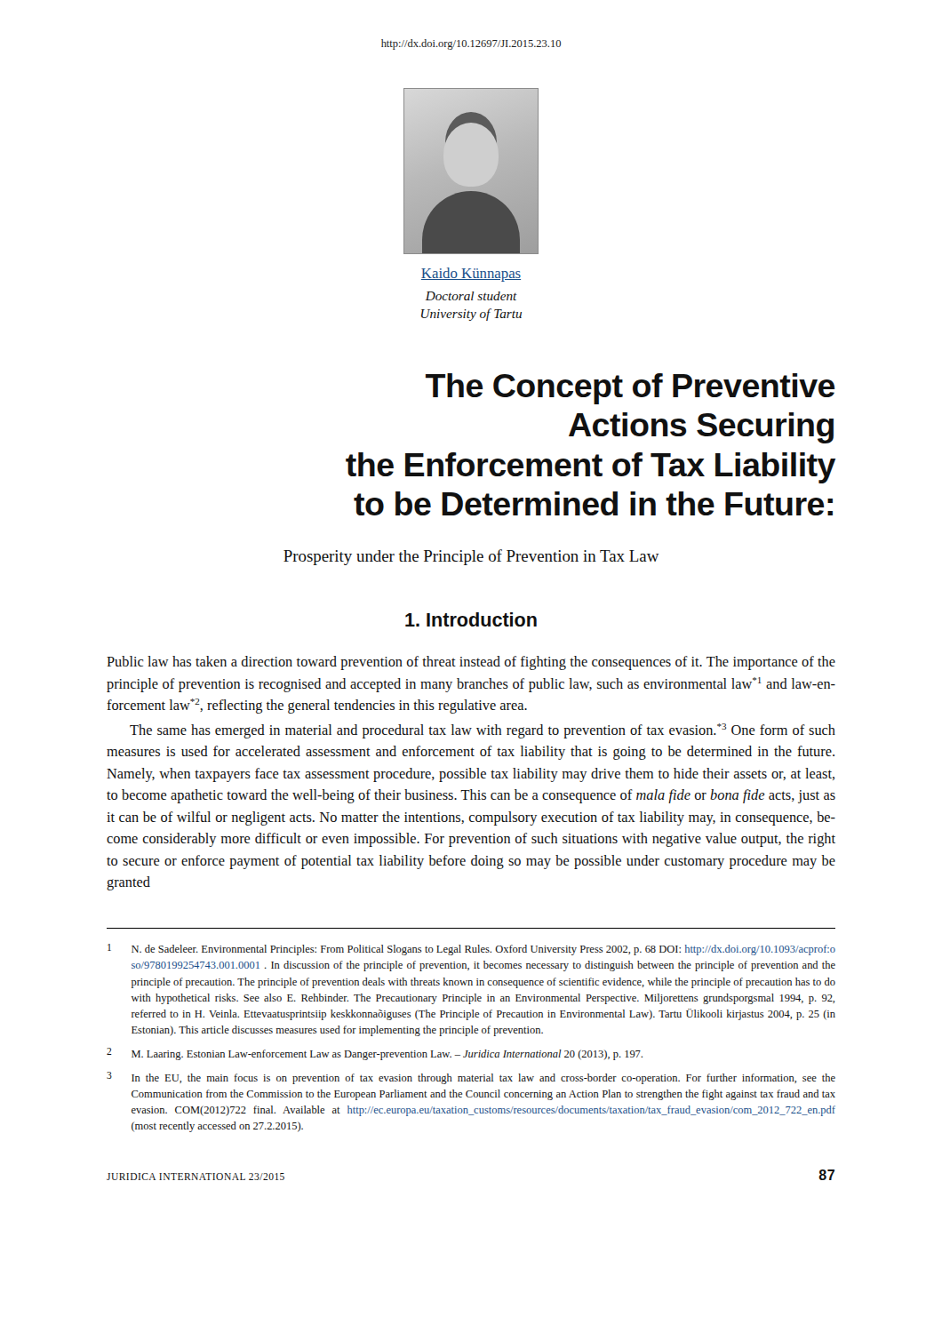http://dx.doi.org/10.12697/JI.2015.23.10
Kaido Künnapas
Doctoral student
University of Tartu
The Concept of Preventive
Actions Securing
the Enforcement of Tax Liability
to be Determined in the Future:
Prosperity under the Principle of Prevention in Tax Law
1. Introduction
Public law has taken a direction toward prevention of threat instead of fighting the consequences of it. The importance of the principle of prevention is recognised and accepted in many branches of public law, such as environmental law*1 and law-enforcement law*2, reflecting the general tendencies in this regulative area.
The same has emerged in material and procedural tax law with regard to prevention of tax evasion.*3 One form of such measures is used for accelerated assessment and enforcement of tax liability that is going to be determined in the future. Namely, when taxpayers face tax assessment procedure, possible tax liability may drive them to hide their assets or, at least, to become apathetic toward the well-being of their business. This can be a consequence of mala fide or bona fide acts, just as it can be of wilful or negligent acts. No matter the intentions, compulsory execution of tax liability may, in consequence, become considerably more difficult or even impossible. For prevention of such situations with negative value output, the right to secure or enforce payment of potential tax liability before doing so may be possible under customary procedure may be granted
N. de Sadeleer. Environmental Principles: From Political Slogans to Legal Rules. Oxford University Press 2002, p. 68 DOI: http://dx.doi.org/10.1093/acprof:oso/9780199254743.001.0001 . In discussion of the principle of prevention, it becomes necessary to distinguish between the principle of prevention and the principle of precaution. The principle of prevention deals with threats known in consequence of scientific evidence, while the principle of precaution has to do with hypothetical risks. See also E. Rehbinder. The Precautionary Principle in an Environmental Perspective. Miljorettens grundsporgsmal 1994, p. 92, referred to in H. Veinla. Ettevaatusprintsiip keskkonnaõiguses (The Principle of Precaution in Environmental Law). Tartu Ülikooli kirjastus 2004, p. 25 (in Estonian). This article discusses measures used for implementing the principle of prevention.
M. Laaring. Estonian Law-enforcement Law as Danger-prevention Law. – Juridica International 20 (2013), p. 197.
In the EU, the main focus is on prevention of tax evasion through material tax law and cross-border co-operation. For further information, see the Communication from the Commission to the European Parliament and the Council concerning an Action Plan to strengthen the fight against tax fraud and tax evasion. COM(2012)722 final. Available at http://ec.europa.eu/taxation_customs/resources/documents/taxation/tax_fraud_evasion/com_2012_722_en.pdf (most recently accessed on 27.2.2015).
Juridica International 23/2015 87